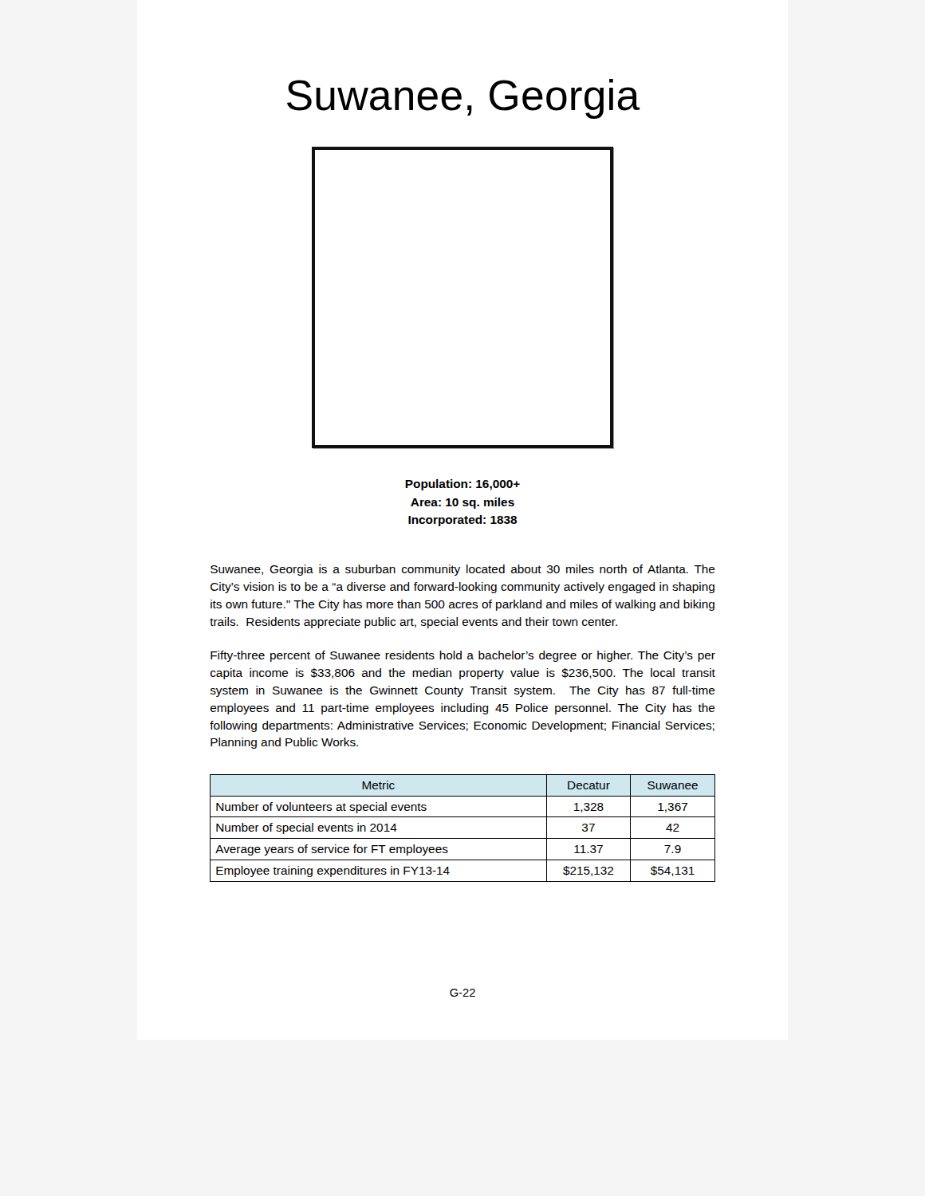Suwanee, Georgia
Population: 16,000+
Area: 10 sq. miles
Incorporated: 1838
Suwanee, Georgia is a suburban community located about 30 miles north of Atlanta. The City’s vision is to be a “a diverse and forward-looking community actively engaged in shaping its own future." The City has more than 500 acres of parkland and miles of walking and biking trails. Residents appreciate public art, special events and their town center.
Fifty-three percent of Suwanee residents hold a bachelor’s degree or higher. The City’s per capita income is $33,806 and the median property value is $236,500. The local transit system in Suwanee is the Gwinnett County Transit system. The City has 87 full-time employees and 11 part-time employees including 45 Police personnel. The City has the following departments: Administrative Services; Economic Development; Financial Services; Planning and Public Works.
| Metric | Decatur | Suwanee |
| --- | --- | --- |
| Number of volunteers at special events | 1,328 | 1,367 |
| Number of special events in 2014 | 37 | 42 |
| Average years of service for FT employees | 11.37 | 7.9 |
| Employee training expenditures in FY13-14 | $215,132 | $54,131 |
G-22